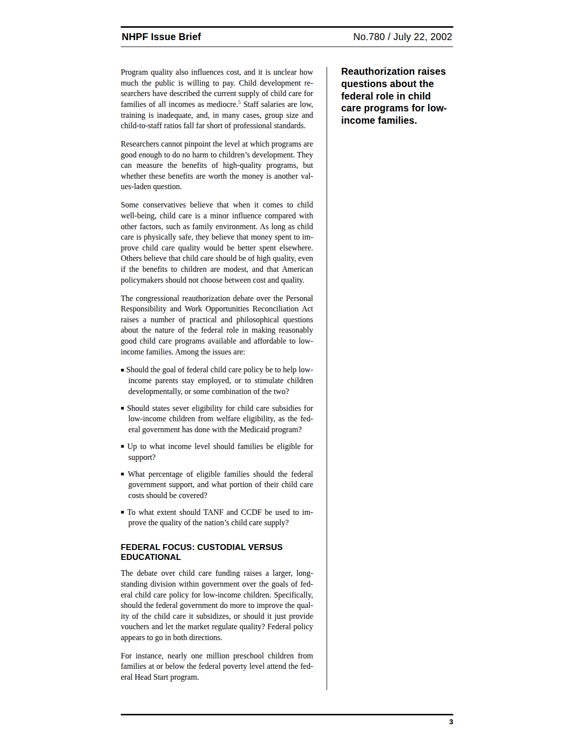NHPF Issue Brief
No.780 / July 22, 2002
Program quality also influences cost, and it is unclear how much the public is willing to pay. Child development researchers have described the current supply of child care for families of all incomes as mediocre.5 Staff salaries are low, training is inadequate, and, in many cases, group size and child-to-staff ratios fall far short of professional standards.
Researchers cannot pinpoint the level at which programs are good enough to do no harm to children’s development. They can measure the benefits of high-quality programs, but whether these benefits are worth the money is another values-laden question.
Some conservatives believe that when it comes to child well-being, child care is a minor influence compared with other factors, such as family environment. As long as child care is physically safe, they believe that money spent to improve child care quality would be better spent elsewhere. Others believe that child care should be of high quality, even if the benefits to children are modest, and that American policymakers should not choose between cost and quality.
The congressional reauthorization debate over the Personal Responsibility and Work Opportunities Reconciliation Act raises a number of practical and philosophical questions about the nature of the federal role in making reasonably good child care programs available and affordable to low-income families. Among the issues are:
■Should the goal of federal child care policy be to help low-income parents stay employed, or to stimulate children developmentally, or some combination of the two?
■Should states sever eligibility for child care subsidies for low-income children from welfare eligibility, as the federal government has done with the Medicaid program?
■Up to what income level should families be eligible for support?
■What percentage of eligible families should the federal government support, and what portion of their child care costs should be covered?
■To what extent should TANF and CCDF be used to improve the quality of the nation’s child care supply?
Federal Focus: Custodial Versus Educational
The debate over child care funding raises a larger, long-standing division within government over the goals of federal child care policy for low-income children. Specifically, should the federal government do more to improve the quality of the child care it subsidizes, or should it just provide vouchers and let the market regulate quality? Federal policy appears to go in both directions.
For instance, nearly one million preschool children from families at or below the federal poverty level attend the federal Head Start program.
Reauthorization raises questions about the federal role in child care programs for low-income families.
3